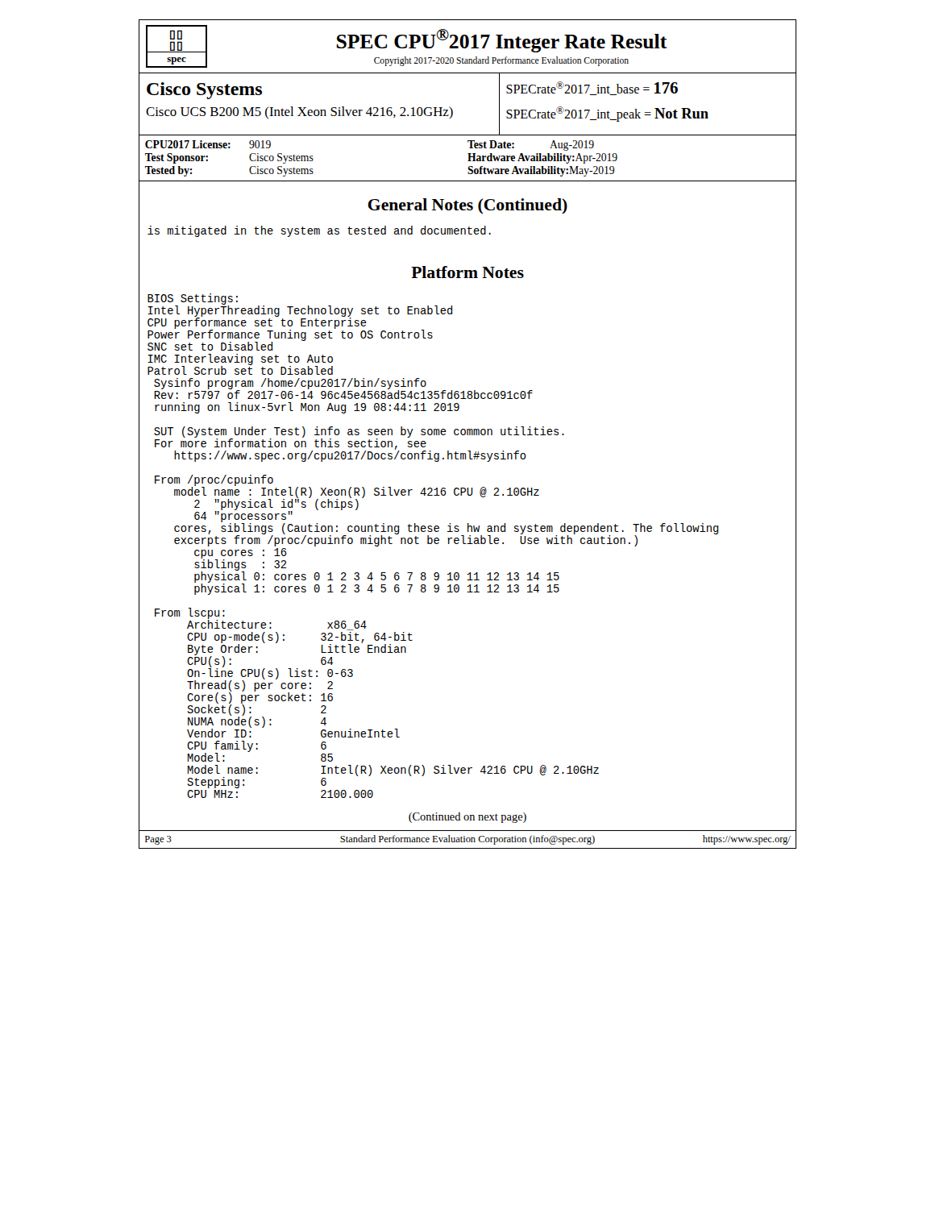▯▯
▯▯
spec
SPEC CPU®2017 Integer Rate Result
Copyright 2017-2020 Standard Performance Evaluation Corporation
Cisco Systems
Cisco UCS B200 M5 (Intel Xeon Silver 4216, 2.10GHz)
SPECrate®2017_int_base = 176
SPECrate®2017_int_peak = Not Run
CPU2017 License: 9019
Test Sponsor: Cisco Systems
Tested by: Cisco Systems
Test Date: Aug-2019
Hardware Availability: Apr-2019
Software Availability: May-2019
General Notes (Continued)
is mitigated in the system as tested and documented.
Platform Notes
BIOS Settings:
Intel HyperThreading Technology set to Enabled
CPU performance set to Enterprise
Power Performance Tuning set to OS Controls
SNC set to Disabled
IMC Interleaving set to Auto
Patrol Scrub set to Disabled
 Sysinfo program /home/cpu2017/bin/sysinfo
 Rev: r5797 of 2017-06-14 96c45e4568ad54c135fd618bcc091c0f
 running on linux-5vrl Mon Aug 19 08:44:11 2019

 SUT (System Under Test) info as seen by some common utilities.
 For more information on this section, see
    https://www.spec.org/cpu2017/Docs/config.html#sysinfo

 From /proc/cpuinfo
    model name : Intel(R) Xeon(R) Silver 4216 CPU @ 2.10GHz
       2  "physical id"s (chips)
       64 "processors"
    cores, siblings (Caution: counting these is hw and system dependent. The following
    excerpts from /proc/cpuinfo might not be reliable.  Use with caution.)
       cpu cores : 16
       siblings  : 32
       physical 0: cores 0 1 2 3 4 5 6 7 8 9 10 11 12 13 14 15
       physical 1: cores 0 1 2 3 4 5 6 7 8 9 10 11 12 13 14 15

 From lscpu:
      Architecture:        x86_64
      CPU op-mode(s):     32-bit, 64-bit
      Byte Order:         Little Endian
      CPU(s):             64
      On-line CPU(s) list: 0-63
      Thread(s) per core:  2
      Core(s) per socket: 16
      Socket(s):          2
      NUMA node(s):       4
      Vendor ID:          GenuineIntel
      CPU family:         6
      Model:              85
      Model name:         Intel(R) Xeon(R) Silver 4216 CPU @ 2.10GHz
      Stepping:           6
      CPU MHz:            2100.000
(Continued on next page)
Page 3
Standard Performance Evaluation Corporation (info@spec.org)
https://www.spec.org/